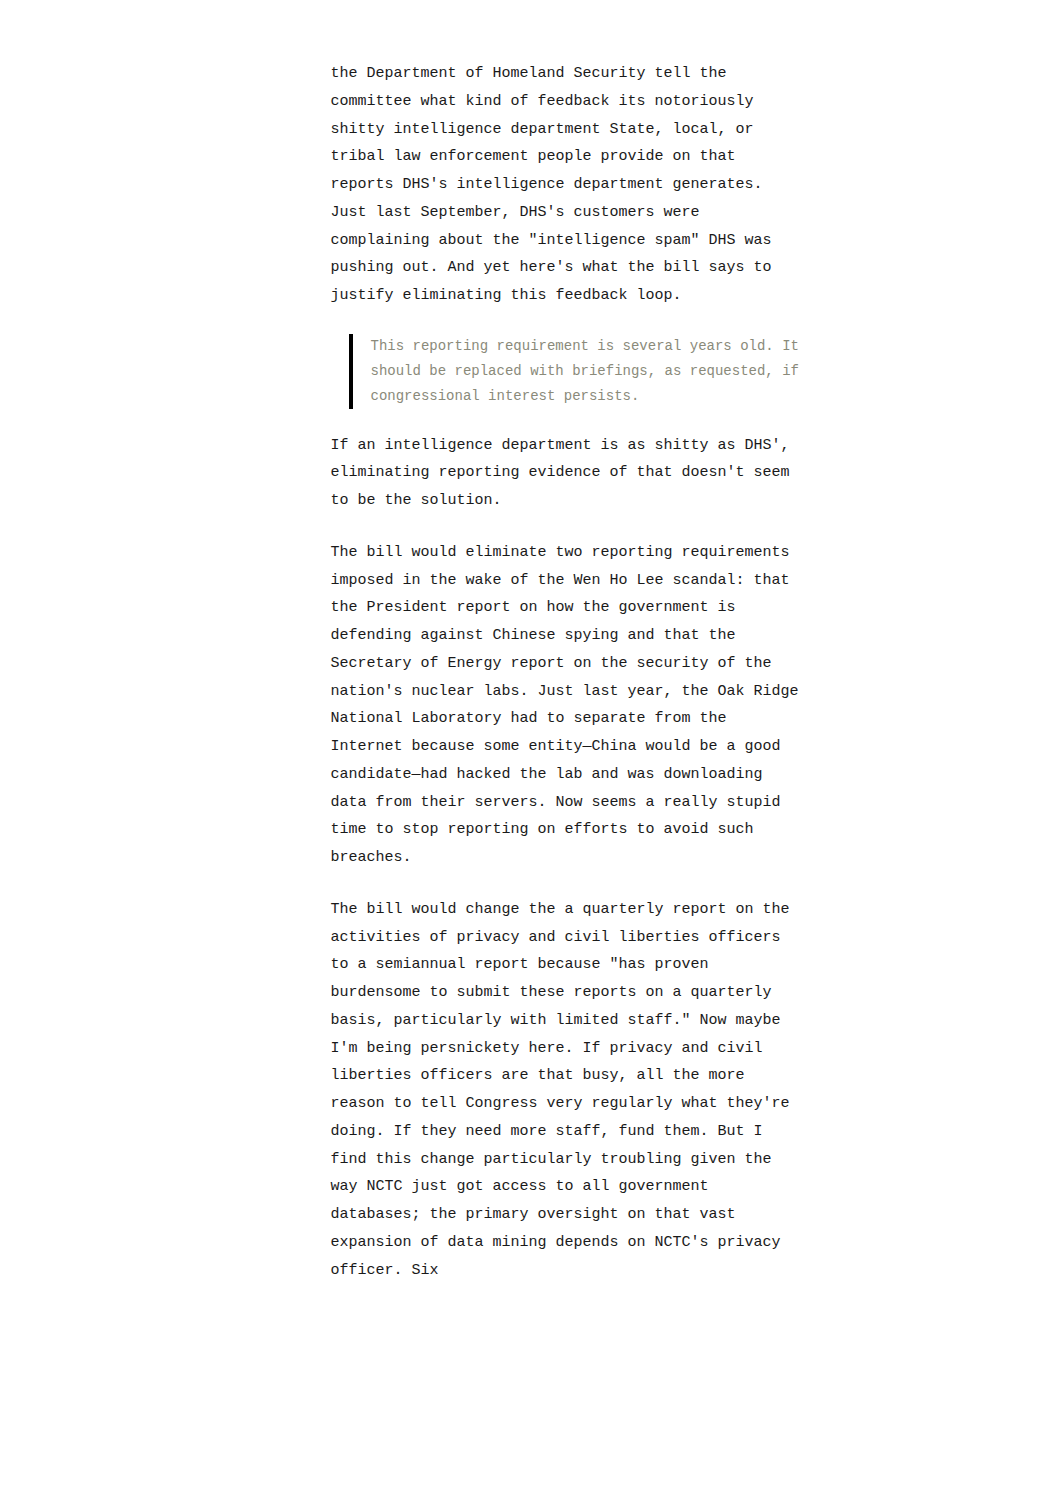the Department of Homeland Security tell the committee what kind of feedback its notoriously shitty intelligence department State, local, or tribal law enforcement people provide on that reports DHS's intelligence department generates. Just last September, DHS's customers were complaining about the "intelligence spam" DHS was pushing out. And yet here's what the bill says to justify eliminating this feedback loop.
This reporting requirement is several years old. It should be replaced with briefings, as requested, if congressional interest persists.
If an intelligence department is as shitty as DHS', eliminating reporting evidence of that doesn't seem to be the solution.
The bill would eliminate two reporting requirements imposed in the wake of the Wen Ho Lee scandal: that the President report on how the government is defending against Chinese spying and that the Secretary of Energy report on the security of the nation's nuclear labs. Just last year, the Oak Ridge National Laboratory had to separate from the Internet because some entity—China would be a good candidate—had hacked the lab and was downloading data from their servers. Now seems a really stupid time to stop reporting on efforts to avoid such breaches.
The bill would change the a quarterly report on the activities of privacy and civil liberties officers to a semiannual report because "has proven burdensome to submit these reports on a quarterly basis, particularly with limited staff." Now maybe I'm being persnickety here. If privacy and civil liberties officers are that busy, all the more reason to tell Congress very regularly what they're doing. If they need more staff, fund them. But I find this change particularly troubling given the way NCTC just got access to all government databases; the primary oversight on that vast expansion of data mining depends on NCTC's privacy officer. Six